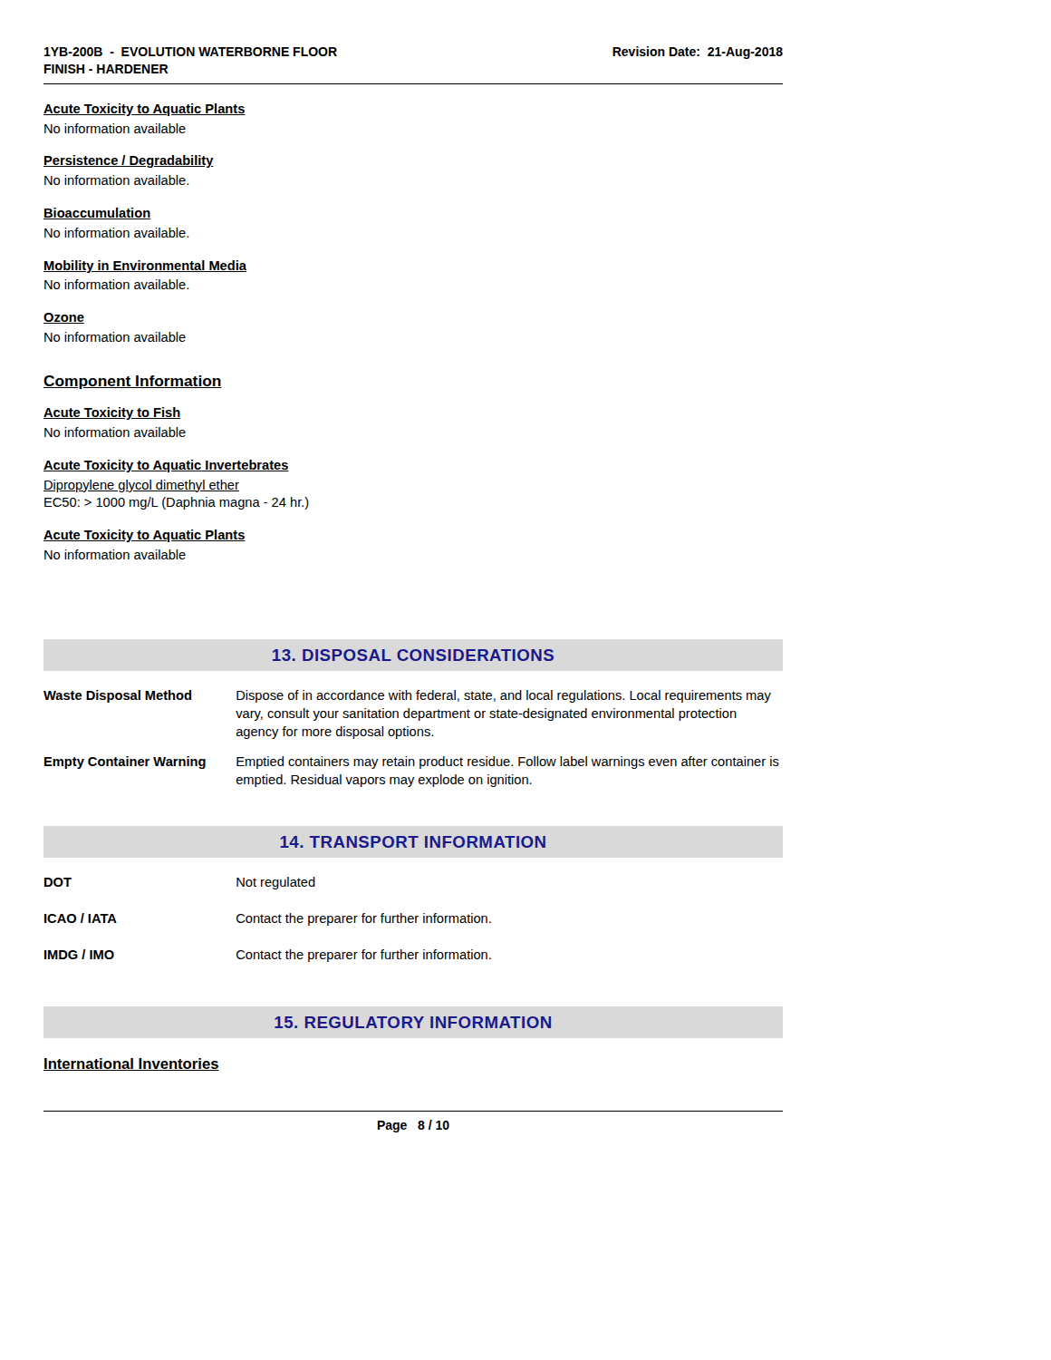1YB-200B - EVOLUTION WATERBORNE FLOOR
FINISH - HARDENER
Revision Date: 21-Aug-2018
Acute Toxicity to Aquatic Plants
No information available
Persistence / Degradability
No information available.
Bioaccumulation
No information available.
Mobility in Environmental Media
No information available.
Ozone
No information available
Component Information
Acute Toxicity to Fish
No information available
Acute Toxicity to Aquatic Invertebrates
Dipropylene glycol dimethyl ether
EC50: > 1000 mg/L (Daphnia magna - 24 hr.)
Acute Toxicity to Aquatic Plants
No information available
13. DISPOSAL CONSIDERATIONS
| Waste Disposal Method | Dispose of in accordance with federal, state, and local regulations. Local requirements may vary, consult your sanitation department or state-designated environmental protection agency for more disposal options. |
| Empty Container Warning | Emptied containers may retain product residue. Follow label warnings even after container is emptied. Residual vapors may explode on ignition. |
14. TRANSPORT INFORMATION
| DOT | Not regulated |
| ICAO / IATA | Contact the preparer for further information. |
| IMDG / IMO | Contact the preparer for further information. |
15. REGULATORY INFORMATION
International Inventories
Page 8 / 10